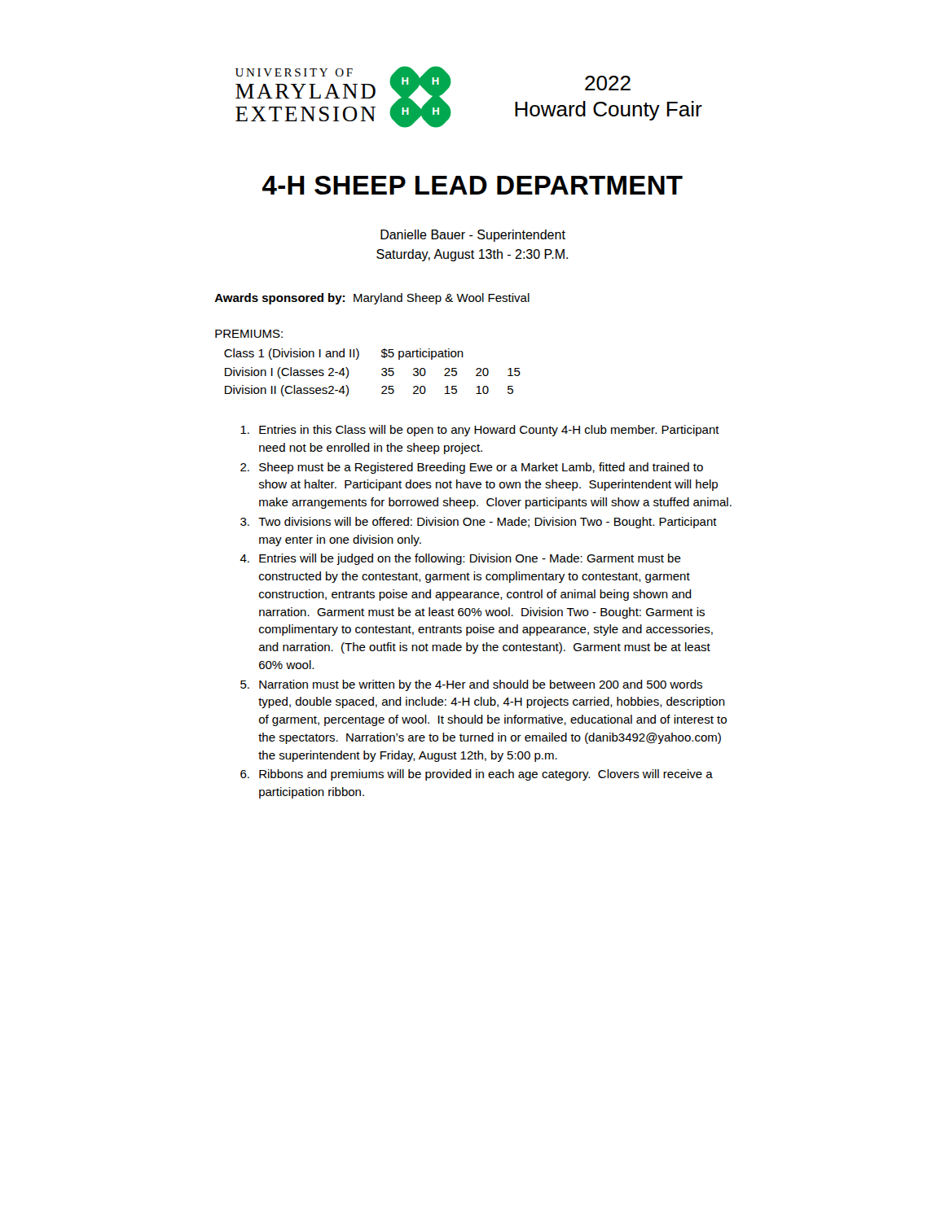UNIVERSITY OF
MARYLAND
EXTENSION
H
H
H
H
2022
Howard County Fair
4-H SHEEP LEAD DEPARTMENT
Danielle Bauer - Superintendent
Saturday, August 13th - 2:30 P.M.
Awards sponsored by: Maryland Sheep & Wool Festival
PREMIUMS:
| Class 1 (Division I and II) | $5 participation |
| Division I (Classes 2-4) | 35 | 30 | 25 | 20 | 15 |
| Division II (Classes2-4) | 25 | 20 | 15 | 10 | 5 |
Entries in this Class will be open to any Howard County 4-H club member. Participant need not be enrolled in the sheep project.
Sheep must be a Registered Breeding Ewe or a Market Lamb, fitted and trained to show at halter. Participant does not have to own the sheep. Superintendent will help make arrangements for borrowed sheep. Clover participants will show a stuffed animal.
Two divisions will be offered: Division One - Made; Division Two - Bought. Participant may enter in one division only.
Entries will be judged on the following: Division One - Made: Garment must be constructed by the contestant, garment is complimentary to contestant, garment construction, entrants poise and appearance, control of animal being shown and narration. Garment must be at least 60% wool. Division Two - Bought: Garment is complimentary to contestant, entrants poise and appearance, style and accessories, and narration. (The outfit is not made by the contestant). Garment must be at least 60% wool.
Narration must be written by the 4-Her and should be between 200 and 500 words typed, double spaced, and include: 4-H club, 4-H projects carried, hobbies, description of garment, percentage of wool. It should be informative, educational and of interest to the spectators. Narration’s are to be turned in or emailed to (danib3492@yahoo.com) the superintendent by Friday, August 12th, by 5:00 p.m.
Ribbons and premiums will be provided in each age category. Clovers will receive a participation ribbon.